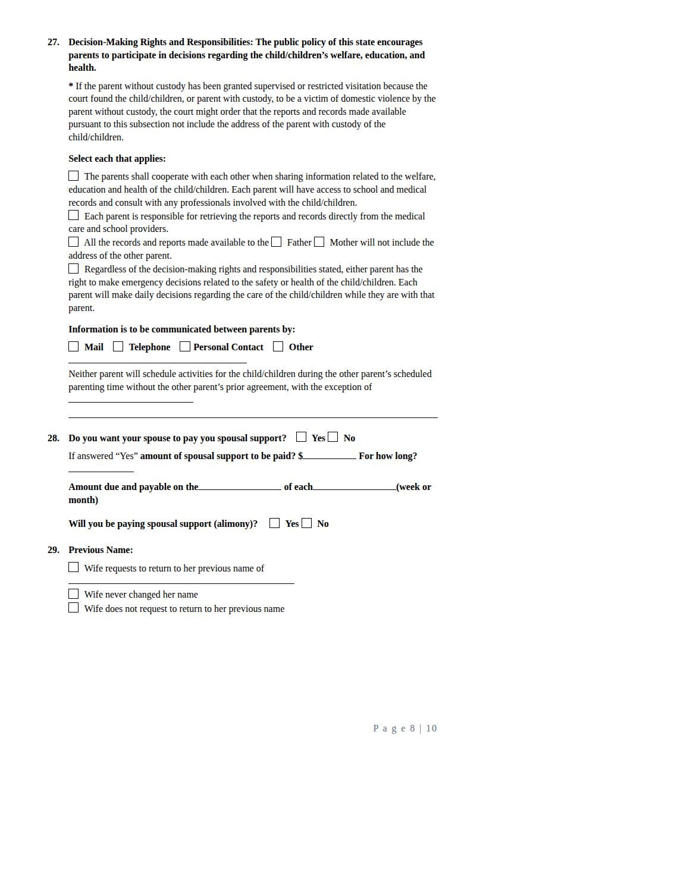27.
Decision-Making Rights and Responsibilities: The public policy of this state encourages parents to participate in decisions regarding the child/children’s welfare, education, and health.
* If the parent without custody has been granted supervised or restricted visitation because the court found the child/children, or parent with custody, to be a victim of domestic violence by the parent without custody, the court might order that the reports and records made available pursuant to this subsection not include the address of the parent with custody of the child/children.
Select each that applies:
The parents shall cooperate with each other when sharing information related to the welfare, education and health of the child/children. Each parent will have access to school and medical records and consult with any professionals involved with the child/children.
Each parent is responsible for retrieving the reports and records directly from the medical care and school providers.
All the records and reports made available to the Father Mother will not include the address of the other parent.
Regardless of the decision-making rights and responsibilities stated, either parent has the right to make emergency decisions related to the safety or health of the child/children. Each parent will make daily decisions regarding the care of the child/children while they are with that parent.
Information is to be communicated between parents by:
Mail Telephone Personal Contact Other
Neither parent will schedule activities for the child/children during the other parent’s scheduled parenting time without the other parent’s prior agreement, with the exception of
28.
Do you want your spouse to pay you spousal support? Yes No
If answered “Yes” amount of spousal support to be paid? $ For how long?
Amount due and payable on the of each (week or month)
Will you be paying spousal support (alimony)? Yes No
29.
Previous Name:
Wife requests to return to her previous name of
Wife never changed her name
Wife does not request to return to her previous name
P a g e 8 | 10